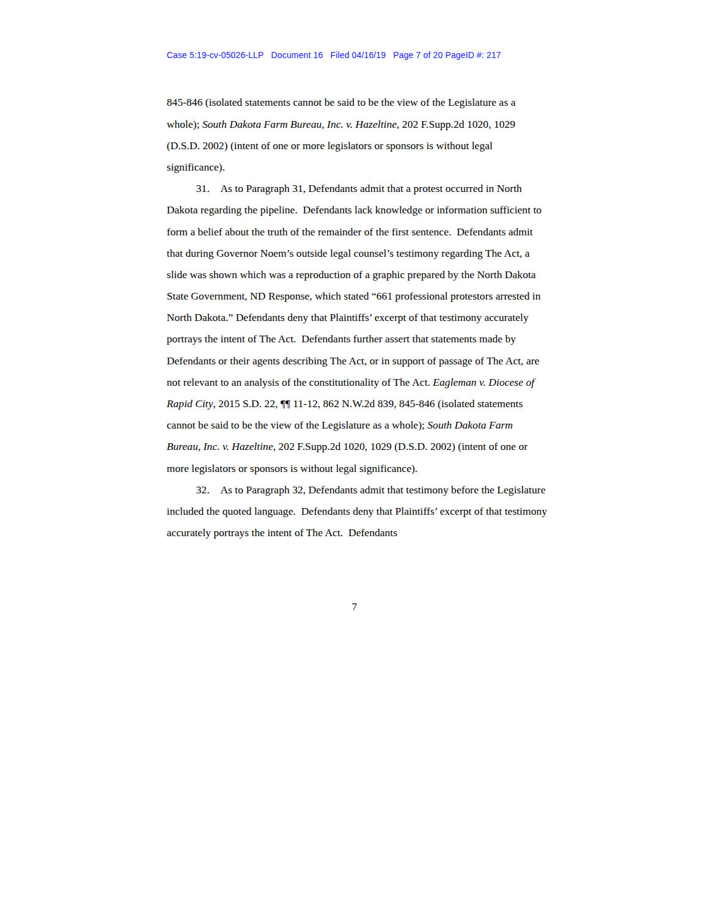Case 5:19-cv-05026-LLP Document 16 Filed 04/16/19 Page 7 of 20 PageID #: 217
845-846 (isolated statements cannot be said to be the view of the Legislature as a whole); South Dakota Farm Bureau, Inc. v. Hazeltine, 202 F.Supp.2d 1020, 1029 (D.S.D. 2002) (intent of one or more legislators or sponsors is without legal significance).
31. As to Paragraph 31, Defendants admit that a protest occurred in North Dakota regarding the pipeline. Defendants lack knowledge or information sufficient to form a belief about the truth of the remainder of the first sentence. Defendants admit that during Governor Noem’s outside legal counsel’s testimony regarding The Act, a slide was shown which was a reproduction of a graphic prepared by the North Dakota State Government, ND Response, which stated “661 professional protestors arrested in North Dakota.” Defendants deny that Plaintiffs’ excerpt of that testimony accurately portrays the intent of The Act. Defendants further assert that statements made by Defendants or their agents describing The Act, or in support of passage of The Act, are not relevant to an analysis of the constitutionality of The Act. Eagleman v. Diocese of Rapid City, 2015 S.D. 22, ¶¶ 11-12, 862 N.W.2d 839, 845-846 (isolated statements cannot be said to be the view of the Legislature as a whole); South Dakota Farm Bureau, Inc. v. Hazeltine, 202 F.Supp.2d 1020, 1029 (D.S.D. 2002) (intent of one or more legislators or sponsors is without legal significance).
32. As to Paragraph 32, Defendants admit that testimony before the Legislature included the quoted language. Defendants deny that Plaintiffs’ excerpt of that testimony accurately portrays the intent of The Act. Defendants
7